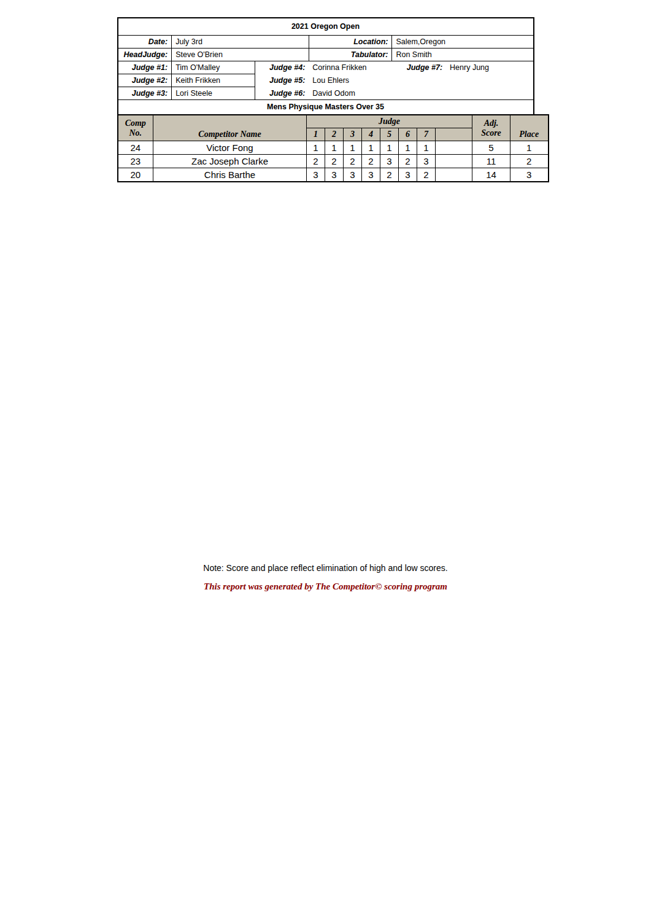| 2021 Oregon Open |
| Date: | July 3rd | Location: | Salem,Oregon |
| HeadJudge: | Steve O'Brien | Tabulator: | Ron Smith |
| Judge #1: | Tim O'Malley | Judge #4: | Corinna Frikken | Judge #7: | Henry Jung |
| Judge #2: | Keith Frikken | Judge #5: | Lou Ehlers | | |
| Judge #3: | Lori Steele | Judge #6: | David Odom | | |
| Mens Physique Masters Over 35 |
| Comp No. | Competitor Name | Judge | Adj. Score | Place |
| --- | --- | --- | --- | --- |
| 1 | 2 | 3 | 4 | 5 | 6 | 7 | |
| 24 | Victor Fong | 1 | 1 | 1 | 1 | 1 | 1 | 1 | | 5 | 1 |
| 23 | Zac Joseph Clarke | 2 | 2 | 2 | 2 | 3 | 2 | 3 | | 11 | 2 |
| 20 | Chris Barthe | 3 | 3 | 3 | 3 | 2 | 3 | 2 | | 14 | 3 |
Note: Score and place reflect elimination of high and low scores.
This report was generated by The Competitor© scoring program